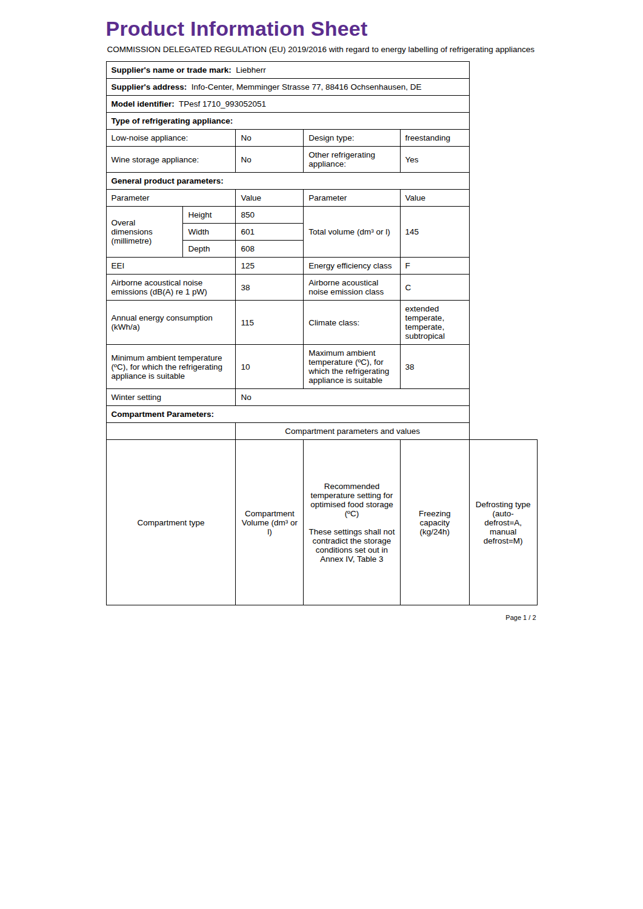Product Information Sheet
COMMISSION DELEGATED REGULATION (EU) 2019/2016 with regard to energy labelling of refrigerating appliances
| Supplier's name or trade mark: Liebherr |
| Supplier's address: Info-Center, Memminger Strasse 77, 88416 Ochsenhausen, DE |
| Model identifier: TPesf 1710_993052051 |
| Type of refrigerating appliance: |
| Low-noise appliance: | No | Design type: | freestanding |
| Wine storage appliance: | No | Other refrigerating appliance: | Yes |
| General product parameters: |
| Parameter | Value | Parameter | Value |
| Overal dimensions (millimetre) | Height | 850 | Total volume (dm³ or l) | 145 |
| Width | 601 |
| Depth | 608 |
| EEI | 125 | Energy efficiency class | F |
| Airborne acoustical noise emissions (dB(A) re 1 pW) | 38 | Airborne acoustical noise emission class | C |
| Annual energy consumption (kWh/a) | 115 | Climate class: | extended temperate, temperate, subtropical |
| Minimum ambient temperature (ºC), for which the refrigerating appliance is suitable | 10 | Maximum ambient temperature (ºC), for which the refrigerating appliance is suitable | 38 |
| Winter setting | No |
| Compartment Parameters: |
| | Compartment parameters and values |
| Compartment type | Compartment Volume (dm³ or l) | Recommended temperature setting for optimised food storage (ºC) These settings shall not contradict the storage conditions set out in Annex IV, Table 3 | Freezing capacity (kg/24h) | Defrosting type (auto-defrost=A, manual defrost=M) |
Page 1 / 2